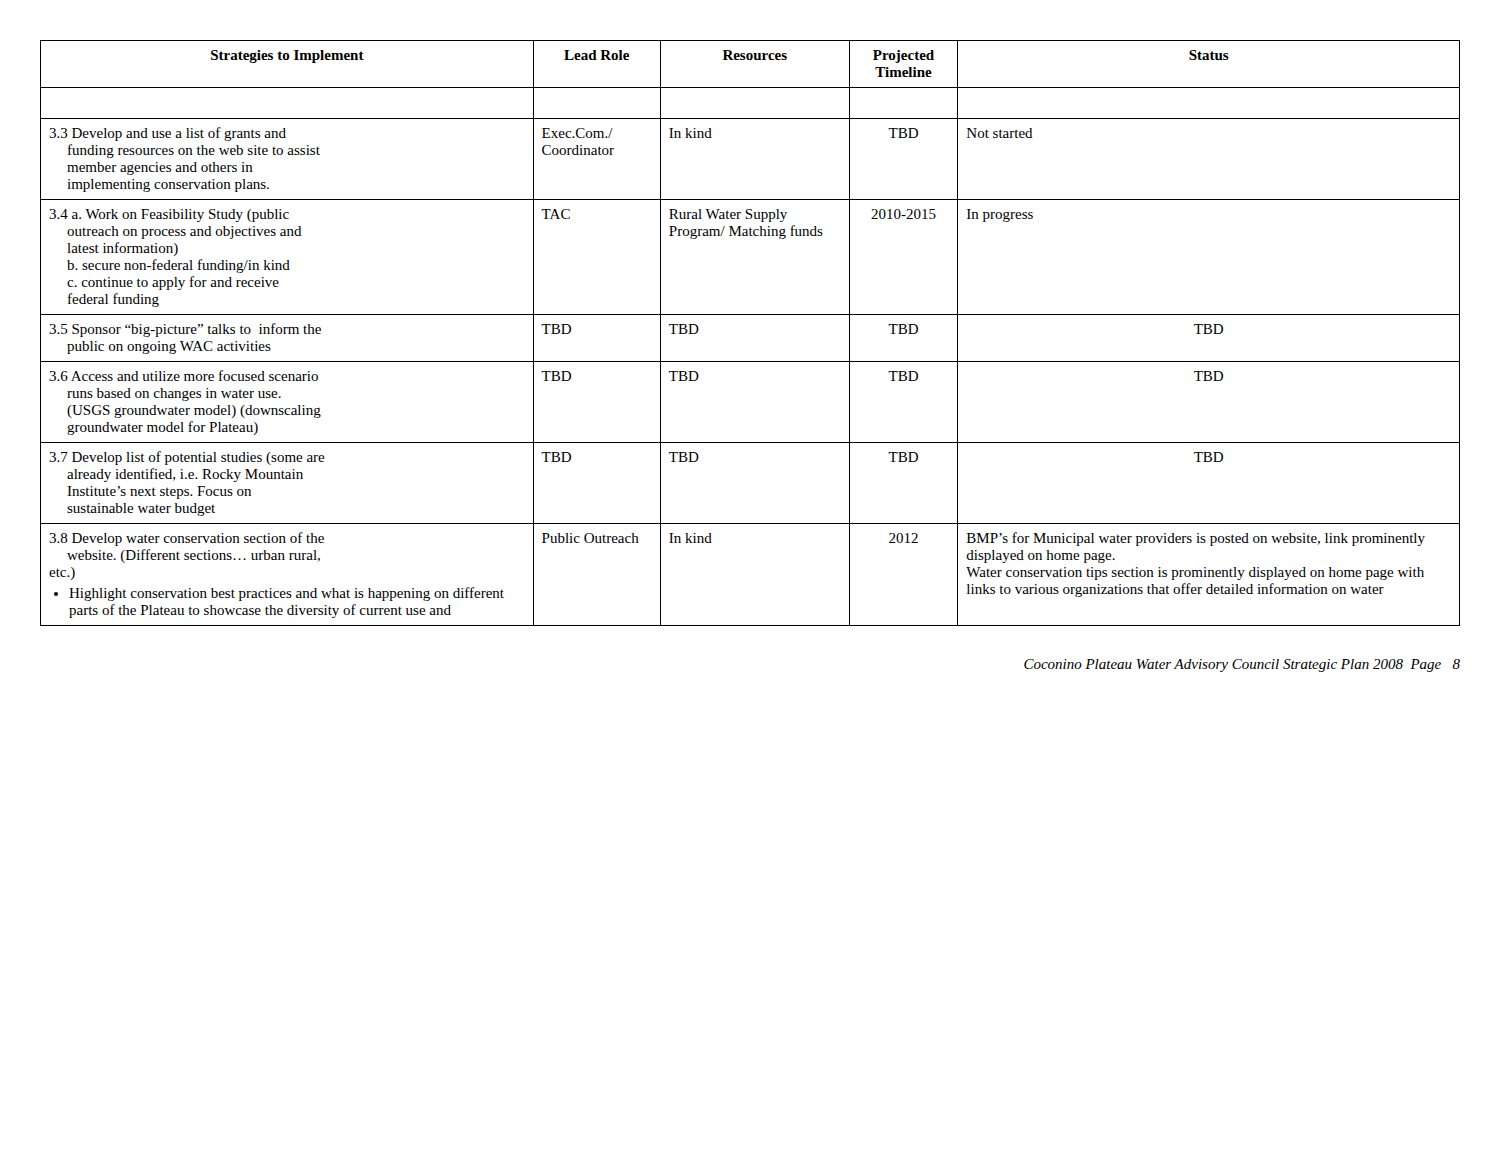| Strategies to Implement | Lead Role | Resources | Projected Timeline | Status |
| --- | --- | --- | --- | --- |
| 3.3 Develop and use a list of grants and funding resources on the web site to assist member agencies and others in implementing conservation plans. | Exec.Com./ Coordinator | In kind | TBD | Not started |
| 3.4 a. Work on Feasibility Study (public outreach on process and objectives and latest information) b. secure non-federal funding/in kind c. continue to apply for and receive federal funding | TAC | Rural Water Supply Program/ Matching funds | 2010-2015 | In progress |
| 3.5 Sponsor “big-picture” talks to inform the public on ongoing WAC activities | TBD | TBD | TBD | TBD |
| 3.6 Access and utilize more focused scenario runs based on changes in water use. (USGS groundwater model) (downscaling groundwater model for Plateau) | TBD | TBD | TBD | TBD |
| 3.7 Develop list of potential studies (some are already identified, i.e. Rocky Mountain Institute’s next steps. Focus on sustainable water budget | TBD | TBD | TBD | TBD |
| 3.8 Develop water conservation section of the website. (Different sections… urban rural, etc.) Highlight conservation best practices and what is happening on different parts of the Plateau to showcase the diversity of current use and | Public Outreach | In kind | 2012 | BMP’s for Municipal water providers is posted on website, link prominently displayed on home page. Water conservation tips section is prominently displayed on home page with links to various organizations that offer detailed information on water |
Coconino Plateau Water Advisory Council Strategic Plan 2008 Page 8